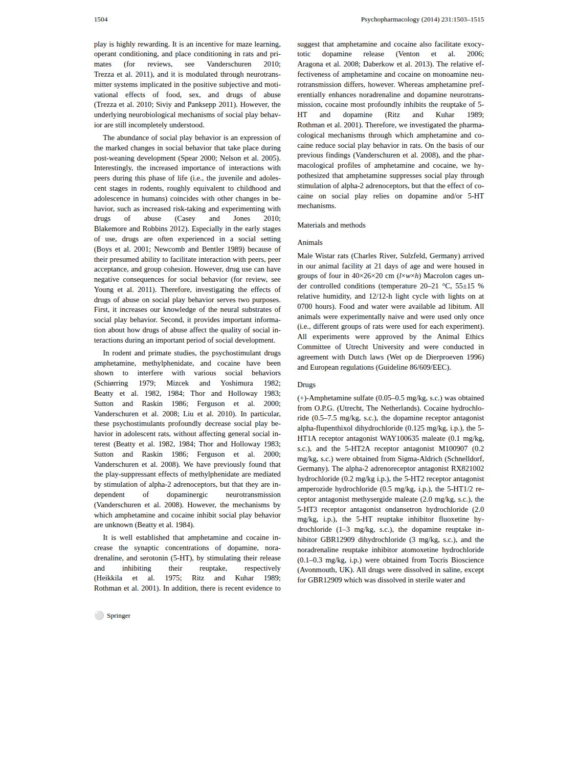1504 Psychopharmacology (2014) 231:1503–1515
play is highly rewarding. It is an incentive for maze learning, operant conditioning, and place conditioning in rats and primates (for reviews, see Vanderschuren 2010; Trezza et al. 2011), and it is modulated through neurotransmitter systems implicated in the positive subjective and motivational effects of food, sex, and drugs of abuse (Trezza et al. 2010; Siviy and Panksepp 2011). However, the underlying neurobiological mechanisms of social play behavior are still incompletely understood.
The abundance of social play behavior is an expression of the marked changes in social behavior that take place during post-weaning development (Spear 2000; Nelson et al. 2005). Interestingly, the increased importance of interactions with peers during this phase of life (i.e., the juvenile and adolescent stages in rodents, roughly equivalent to childhood and adolescence in humans) coincides with other changes in behavior, such as increased risk-taking and experimenting with drugs of abuse (Casey and Jones 2010; Blakemore and Robbins 2012). Especially in the early stages of use, drugs are often experienced in a social setting (Boys et al. 2001; Newcomb and Bentler 1989) because of their presumed ability to facilitate interaction with peers, peer acceptance, and group cohesion. However, drug use can have negative consequences for social behavior (for review, see Young et al. 2011). Therefore, investigating the effects of drugs of abuse on social play behavior serves two purposes. First, it increases our knowledge of the neural substrates of social play behavior. Second, it provides important information about how drugs of abuse affect the quality of social interactions during an important period of social development.
In rodent and primate studies, the psychostimulant drugs amphetamine, methylphenidate, and cocaine have been shown to interfere with various social behaviors (Schiørring 1979; Mizcek and Yoshimura 1982; Beatty et al. 1982, 1984; Thor and Holloway 1983; Sutton and Raskin 1986; Ferguson et al. 2000; Vanderschuren et al. 2008; Liu et al. 2010). In particular, these psychostimulants profoundly decrease social play behavior in adolescent rats, without affecting general social interest (Beatty et al. 1982, 1984; Thor and Holloway 1983; Sutton and Raskin 1986; Ferguson et al. 2000; Vanderschuren et al. 2008). We have previously found that the play-suppressant effects of methylphenidate are mediated by stimulation of alpha-2 adrenoceptors, but that they are independent of dopaminergic neurotransmission (Vanderschuren et al. 2008). However, the mechanisms by which amphetamine and cocaine inhibit social play behavior are unknown (Beatty et al. 1984).
It is well established that amphetamine and cocaine increase the synaptic concentrations of dopamine, noradrenaline, and serotonin (5-HT), by stimulating their release and inhibiting their reuptake, respectively (Heikkila et al. 1975; Ritz and Kuhar 1989; Rothman et al. 2001). In addition, there is recent evidence to suggest that amphetamine and cocaine also facilitate exocytotic dopamine release (Venton et al. 2006; Aragona et al. 2008; Daberkow et al. 2013). The relative effectiveness of amphetamine and cocaine on monoamine neurotransmission differs, however. Whereas amphetamine preferentially enhances noradrenaline and dopamine neurotransmission, cocaine most profoundly inhibits the reuptake of 5-HT and dopamine (Ritz and Kuhar 1989; Rothman et al. 2001). Therefore, we investigated the pharmacological mechanisms through which amphetamine and cocaine reduce social play behavior in rats. On the basis of our previous findings (Vanderschuren et al. 2008), and the pharmacological profiles of amphetamine and cocaine, we hypothesized that amphetamine suppresses social play through stimulation of alpha-2 adrenoceptors, but that the effect of cocaine on social play relies on dopamine and/or 5-HT mechanisms.
Materials and methods
Animals
Male Wistar rats (Charles River, Sulzfeld, Germany) arrived in our animal facility at 21 days of age and were housed in groups of four in 40×26×20 cm (l×w×h) Macrolon cages under controlled conditions (temperature 20–21 °C, 55±15 % relative humidity, and 12/12-h light cycle with lights on at 0700 hours). Food and water were available ad libitum. All animals were experimentally naive and were used only once (i.e., different groups of rats were used for each experiment). All experiments were approved by the Animal Ethics Committee of Utrecht University and were conducted in agreement with Dutch laws (Wet op de Dierproeven 1996) and European regulations (Guideline 86/609/EEC).
Drugs
(+)-Amphetamine sulfate (0.05–0.5 mg/kg, s.c.) was obtained from O.P.G. (Utrecht, The Netherlands). Cocaine hydrochloride (0.5–7.5 mg/kg, s.c.), the dopamine receptor antagonist alpha-flupenthixol dihydrochloride (0.125 mg/kg, i.p.), the 5-HT1A receptor antagonist WAY100635 maleate (0.1 mg/kg, s.c.), and the 5-HT2A receptor antagonist M100907 (0.2 mg/kg, s.c.) were obtained from Sigma-Aldrich (Schnelldorf, Germany). The alpha-2 adrenoreceptor antagonist RX821002 hydrochloride (0.2 mg/kg i.p.), the 5-HT2 receptor antagonist amperozide hydrochloride (0.5 mg/kg, i.p.), the 5-HT1/2 receptor antagonist methysergide maleate (2.0 mg/kg, s.c.), the 5-HT3 receptor antagonist ondansetron hydrochloride (2.0 mg/kg, i.p.), the 5-HT reuptake inhibitor fluoxetine hydrochloride (1–3 mg/kg, s.c.), the dopamine reuptake inhibitor GBR12909 dihydrochloride (3 mg/kg, s.c.), and the noradrenaline reuptake inhibitor atomoxetine hydrochloride (0.1–0.3 mg/kg, i.p.) were obtained from Tocris Bioscience (Avonmouth, UK). All drugs were dissolved in saline, except for GBR12909 which was dissolved in sterile water and
⚪ Springer